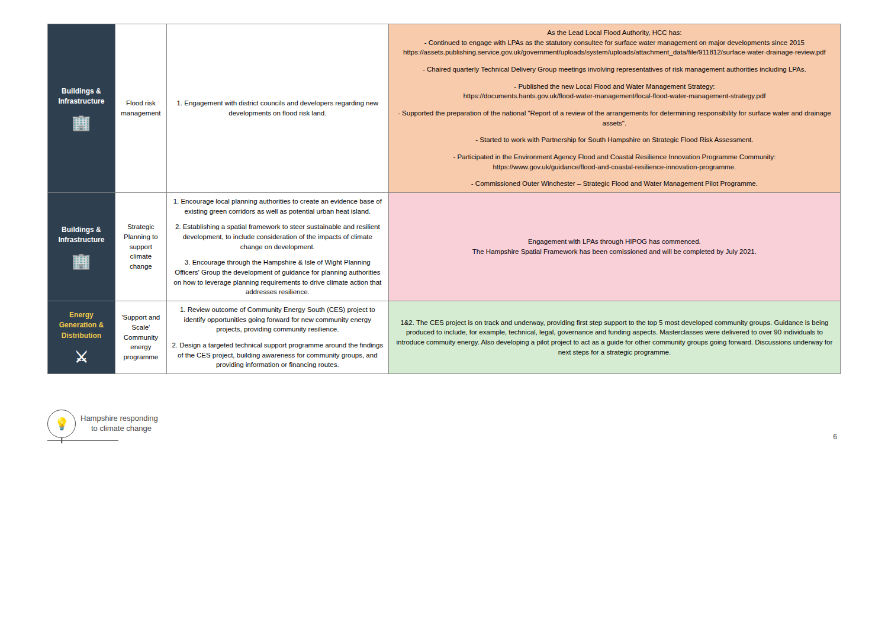| Buildings & Infrastructure 🏢 | Flood risk management | 1. Engagement with district councils and developers regarding new developments on flood risk land. | As the Lead Local Flood Authority, HCC has: - Continued to engage with LPAs as the statutory consultee for surface water management on major developments since 2015 https://assets.publishing.service.gov.uk/government/uploads/system/uploads/attachment_data/file/911812/surface-water-drainage-review.pdf - Chaired quarterly Technical Delivery Group meetings involving representatives of risk management authorities including LPAs. - Published the new Local Flood and Water Management Strategy: https://documents.hants.gov.uk/flood-water-management/local-flood-water-management-strategy.pdf - Supported the preparation of the national "Report of a review of the arrangements for determining responsibility for surface water and drainage assets". - Started to work with Partnership for South Hampshire on Strategic Flood Risk Assessment. - Participated in the Environment Agency Flood and Coastal Resilience Innovation Programme Community: https://www.gov.uk/guidance/flood-and-coastal-resilience-innovation-programme . - Commissioned Outer Winchester – Strategic Flood and Water Management Pilot Programme. |
| Buildings & Infrastructure 🏢 | Strategic Planning to support climate change | 1. Encourage local planning authorities to create an evidence base of existing green corridors as well as potential urban heat island. 2. Establishing a spatial framework to steer sustainable and resilient development, to include consideration of the impacts of climate change on development. 3. Encourage through the Hampshire & Isle of Wight Planning Officers' Group the development of guidance for planning authorities on how to leverage planning requirements to drive climate action that addresses resilience. | Engagement with LPAs through HIPOG has commenced. The Hampshire Spatial Framework has been comissioned and will be completed by July 2021. |
| Energy Generation & Distribution ⚔ | 'Support and Scale' Community energy programme | 1. Review outcome of Community Energy South (CES) project to identify opportunities going forward for new community energy projects, providing community resilience. 2. Design a targeted technical support programme around the findings of the CES project, building awareness for community groups, and providing information or financing routes. | 1&2. The CES project is on track and underway, providing first step support to the top 5 most developed community groups. Guidance is being produced to include, for example, technical, legal, governance and funding aspects. Masterclasses were delivered to over 90 individuals to introduce commuity energy. Also developing a pilot project to act as a guide for other community groups going forward. Discussions underway for next steps for a strategic programme. |
💡
Hampshire responding
to climate change
6